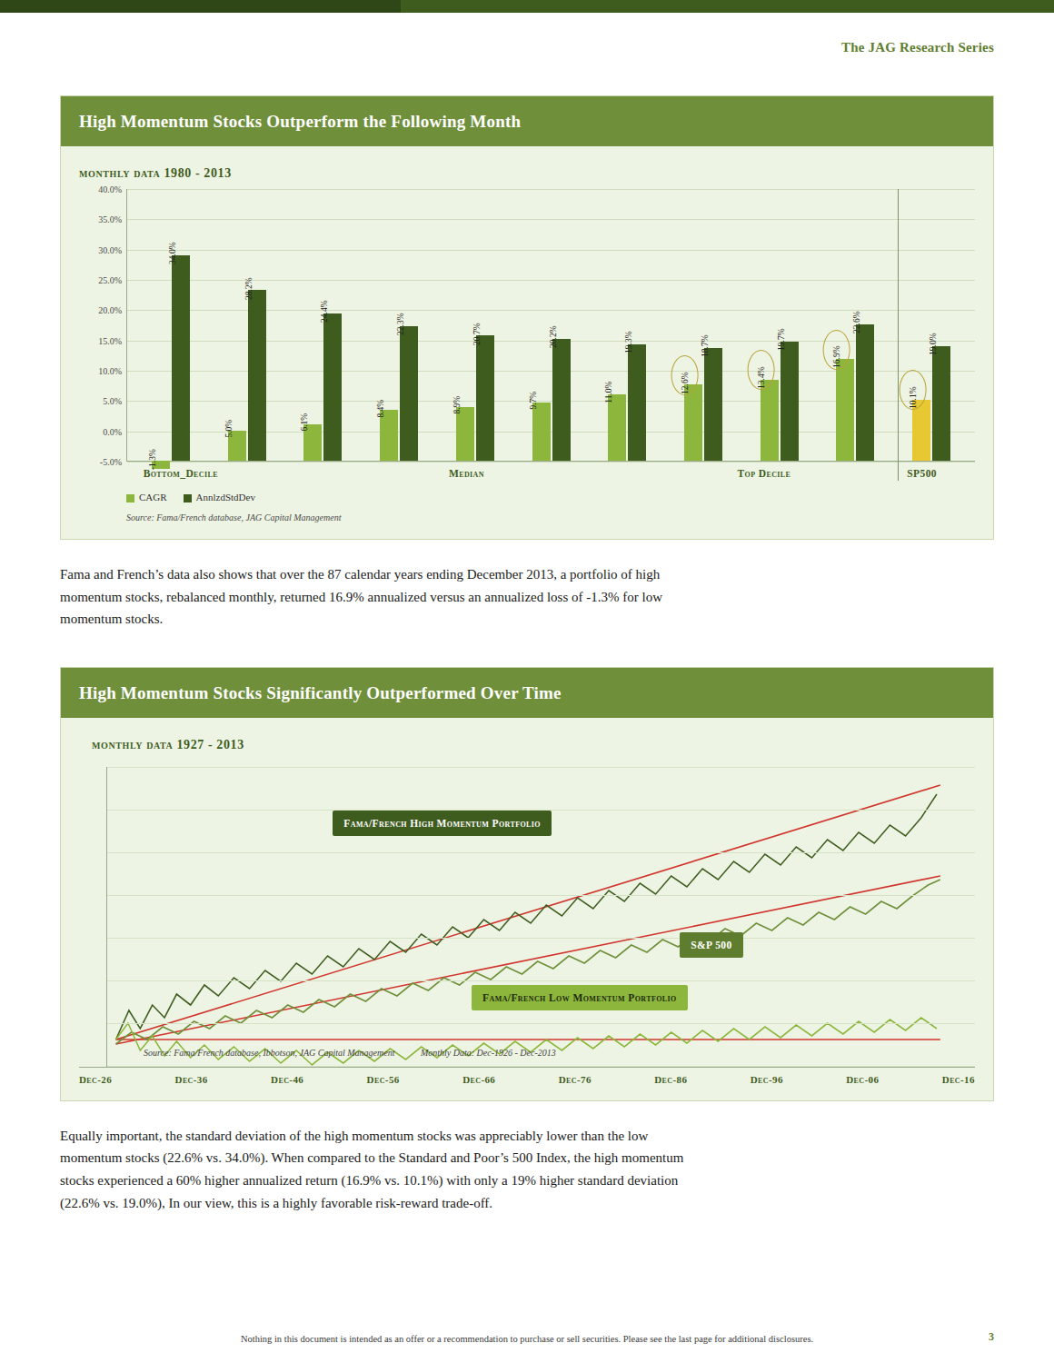The JAG Research Series
High Momentum Stocks Outperform the Following Month
Monthly data 1980 - 2013
40.0%
35.0%
30.0%
25.0%
20.0%
15.0%
10.0%
5.0%
0.0%
-5.0%
-1.3%
34.0%
5.0%
28.2%
6.1%
24.4%
8.4%
22.3%
8.9%
20.7%
9.7%
20.2%
11.0%
19.3%
12.6%
18.7%
13.4%
19.7%
16.9%
22.6%
10.1%
19.0%
Bottom_Decile Median Top Decile SP500
CAGR AnnlzdStdDev
Source: Fama/French database, JAG Capital Management
Fama and French’s data also shows that over the 87 calendar years ending December 2013, a portfolio of high momentum stocks, rebalanced monthly, returned 16.9% annualized versus an annualized loss of -1.3% for low momentum stocks.
High Momentum Stocks Significantly Outperformed Over Time
Monthly data 1927 - 2013
Fama/French High Momentum Portfolio
S&P 500
Fama/French Low Momentum Portfolio
Source: Fama/French database, Ibbotson, JAG Capital Management Monthly Data: Dec-1926 - Dec-2013
Dec-26 Dec-36 Dec-46 Dec-56 Dec-66 Dec-76 Dec-86 Dec-96 Dec-06 Dec-16
Equally important, the standard deviation of the high momentum stocks was appreciably lower than the low momentum stocks (22.6% vs. 34.0%). When compared to the Standard and Poor’s 500 Index, the high momentum stocks experienced a 60% higher annualized return (16.9% vs. 10.1%) with only a 19% higher standard deviation (22.6% vs. 19.0%), In our view, this is a highly favorable risk-reward trade-off.
Nothing in this document is intended as an offer or a recommendation to purchase or sell securities. Please see the last page for additional disclosures.
3